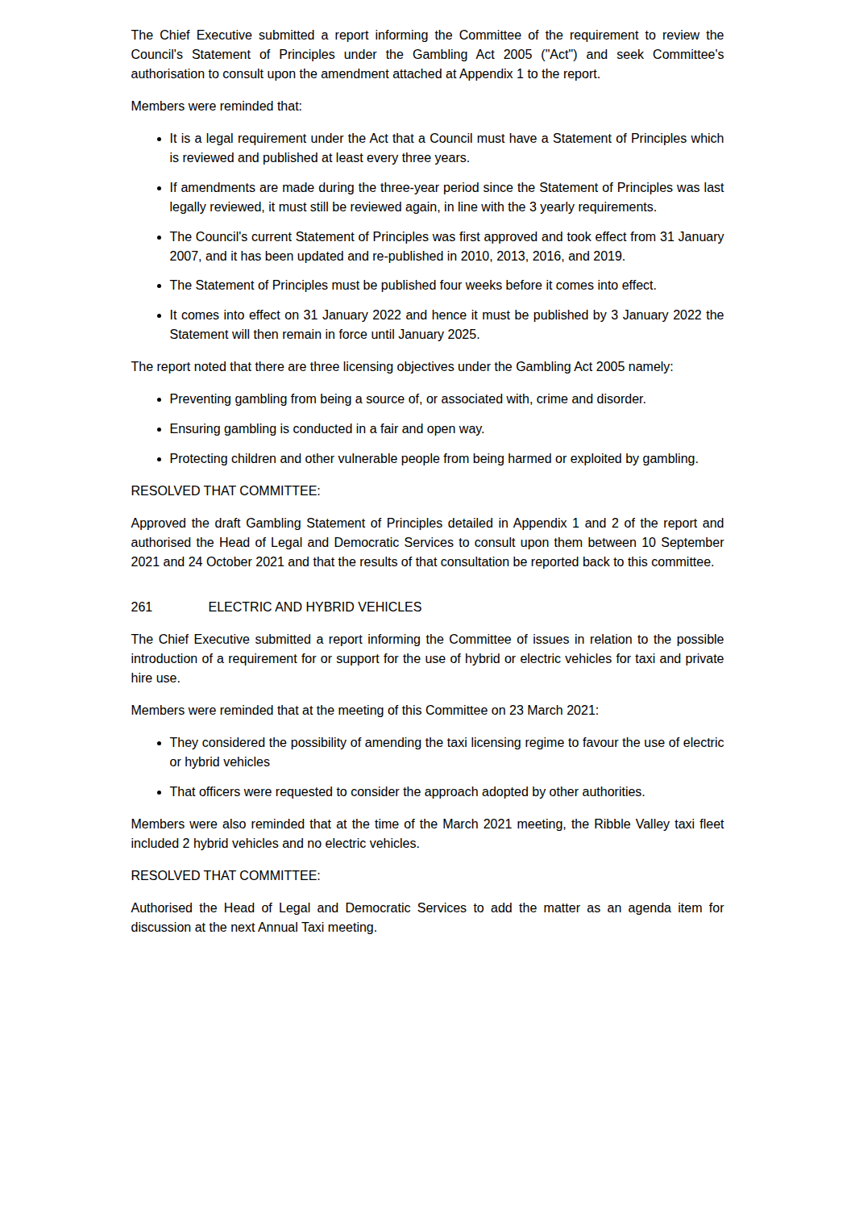The Chief Executive submitted a report informing the Committee of the requirement to review the Council's Statement of Principles under the Gambling Act 2005 ("Act") and seek Committee's authorisation to consult upon the amendment attached at Appendix 1 to the report.
Members were reminded that:
It is a legal requirement under the Act that a Council must have a Statement of Principles which is reviewed and published at least every three years.
If amendments are made during the three-year period since the Statement of Principles was last legally reviewed, it must still be reviewed again, in line with the 3 yearly requirements.
The Council's current Statement of Principles was first approved and took effect from 31 January 2007, and it has been updated and re-published in 2010, 2013, 2016, and 2019.
The Statement of Principles must be published four weeks before it comes into effect.
It comes into effect on 31 January 2022 and hence it must be published by 3 January 2022 the Statement will then remain in force until January 2025.
The report noted that there are three licensing objectives under the Gambling Act 2005 namely:
Preventing gambling from being a source of, or associated with, crime and disorder.
Ensuring gambling is conducted in a fair and open way.
Protecting children and other vulnerable people from being harmed or exploited by gambling.
RESOLVED THAT COMMITTEE:
Approved the draft Gambling Statement of Principles detailed in Appendix 1 and 2 of the report and authorised the Head of Legal and Democratic Services to consult upon them between 10 September 2021 and 24 October 2021 and that the results of that consultation be reported back to this committee.
261
ELECTRIC AND HYBRID VEHICLES
The Chief Executive submitted a report informing the Committee of issues in relation to the possible introduction of a requirement for or support for the use of hybrid or electric vehicles for taxi and private hire use.
Members were reminded that at the meeting of this Committee on 23 March 2021:
They considered the possibility of amending the taxi licensing regime to favour the use of electric or hybrid vehicles
That officers were requested to consider the approach adopted by other authorities.
Members were also reminded that at the time of the March 2021 meeting, the Ribble Valley taxi fleet included 2 hybrid vehicles and no electric vehicles.
RESOLVED THAT COMMITTEE:
Authorised the Head of Legal and Democratic Services to add the matter as an agenda item for discussion at the next Annual Taxi meeting.